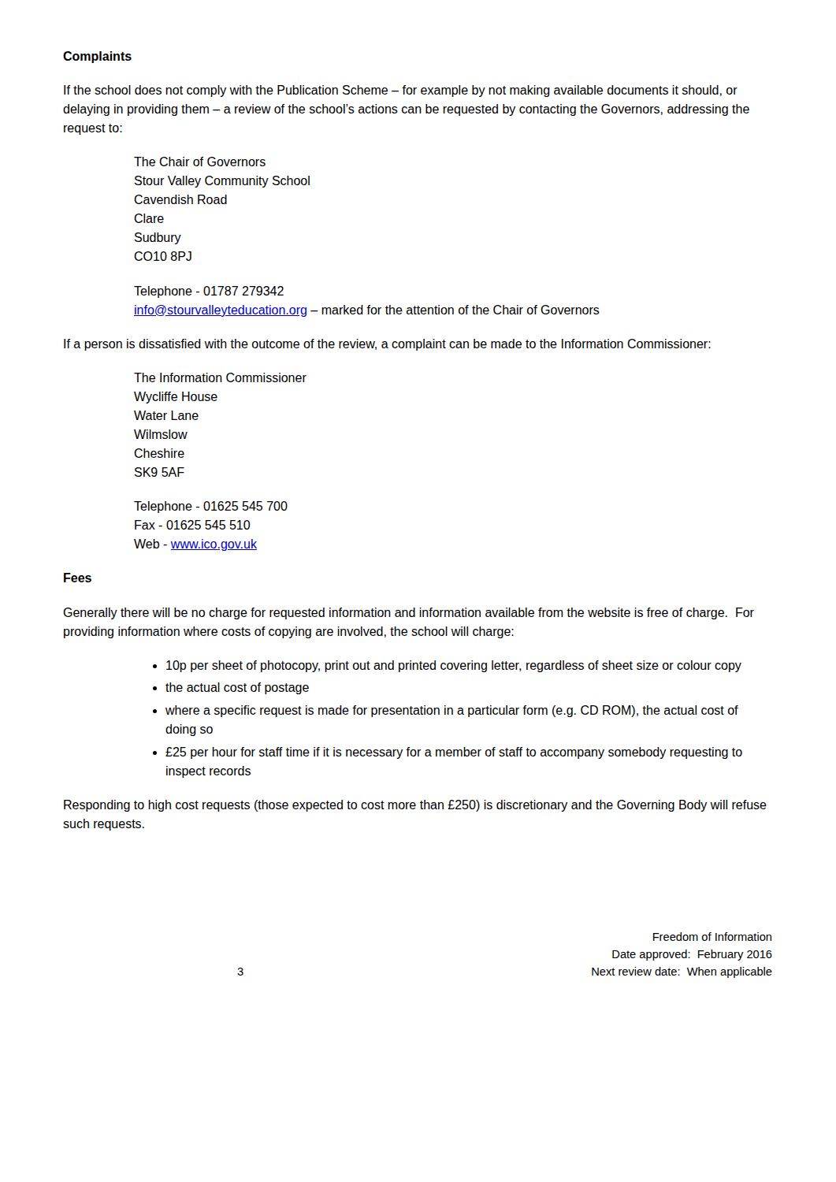Complaints
If the school does not comply with the Publication Scheme – for example by not making available documents it should, or delaying in providing them – a review of the school’s actions can be requested by contacting the Governors, addressing the request to:
The Chair of Governors
Stour Valley Community School
Cavendish Road
Clare
Sudbury
CO10 8PJ
Telephone - 01787 279342
info@stourvalleyteducation.org – marked for the attention of the Chair of Governors
If a person is dissatisfied with the outcome of the review, a complaint can be made to the Information Commissioner:
The Information Commissioner
Wycliffe House
Water Lane
Wilmslow
Cheshire
SK9 5AF
Telephone - 01625 545 700
Fax - 01625 545 510
Web - www.ico.gov.uk
Fees
Generally there will be no charge for requested information and information available from the website is free of charge. For providing information where costs of copying are involved, the school will charge:
10p per sheet of photocopy, print out and printed covering letter, regardless of sheet size or colour copy
the actual cost of postage
where a specific request is made for presentation in a particular form (e.g. CD ROM), the actual cost of doing so
£25 per hour for staff time if it is necessary for a member of staff to accompany somebody requesting to inspect records
Responding to high cost requests (those expected to cost more than £250) is discretionary and the Governing Body will refuse such requests.
| 3 | Freedom of Information Date approved: February 2016 Next review date: When applicable |